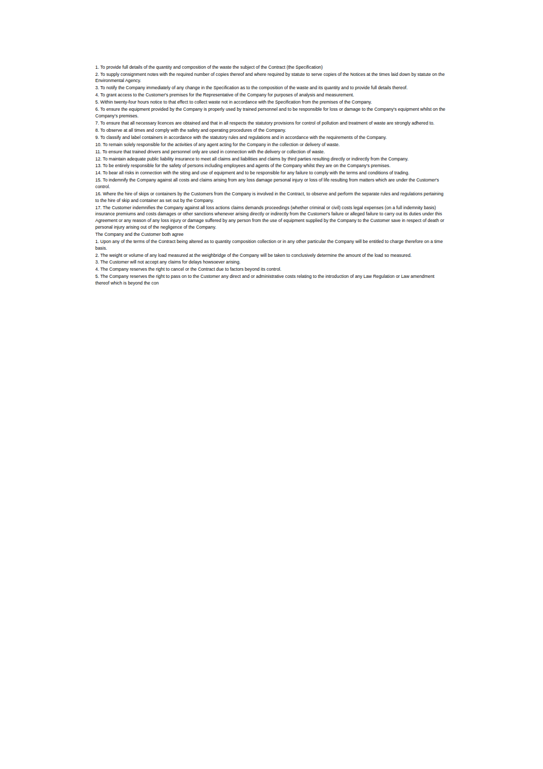1. To provide full details of the quantity and composition of the waste the subject of the Contract (the Specification)
2. To supply consignment notes with the required number of copies thereof and where required by statute to serve copies of the Notices at the times laid down by statute on the Environmental Agency.
3. To notify the Company immediately of any change in the Specification as to the composition of the waste and its quantity and to provide full details thereof.
4. To grant access to the Customer's premises for the Representative of the Company for purposes of analysis and measurement.
5. Within twenty-four hours notice to that effect to collect waste not in accordance with the Specification from the premises of the Company.
6. To ensure the equipment provided by the Company is properly used by trained personnel and to be responsible for loss or damage to the Company's equipment whilst on the Company's premises.
7. To ensure that all necessary licences are obtained and that in all respects the statutory provisions for control of pollution and treatment of waste are strongly adhered to.
8. To observe at all times and comply with the safety and operating procedures of the Company.
9. To classify and label containers in accordance with the statutory rules and regulations and in accordance with the requirements of the Company.
10. To remain solely responsible for the activities of any agent acting for the Company in the collection or delivery of waste.
11. To ensure that trained drivers and personnel only are used in connection with the delivery or collection of waste.
12. To maintain adequate public liability insurance to meet all claims and liabilities and claims by third parties resulting directly or indirectly from the Company.
13. To be entirely responsible for the safety of persons including employees and agents of the Company whilst they are on the Company's premises.
14. To bear all risks in connection with the siting and use of equipment and to be responsible for any failure to comply with the terms and conditions of trading.
15. To indemnify the Company against all costs and claims arising from any loss damage personal injury or loss of life resulting from matters which are under the Customer's control.
16. Where the hire of skips or containers by the Customers from the Company is involved in the Contract, to observe and perform the separate rules and regulations pertaining to the hire of skip and container as set out by the Company.
17. The Customer indemnifies the Company against all loss actions claims demands proceedings (whether criminal or civil) costs legal expenses (on a full indemnity basis) insurance premiums and costs damages or other sanctions whenever arising directly or indirectly from the Customer's failure or alleged failure to carry out its duties under this Agreement or any reason of any loss injury or damage suffered by any person from the use of equipment supplied by the Company to the Customer save in respect of death or personal injury arising out of the negligence of the Company.
The Company and the Customer both agree
1. Upon any of the terms of the Contract being altered as to quantity composition collection or in any other particular the Company will be entitled to charge therefore on a time basis.
2. The weight or volume of any load measured at the weighbridge of the Company will be taken to conclusively determine the amount of the load so measured.
3. The Customer will not accept any claims for delays howsoever arising.
4. The Company reserves the right to cancel or the Contract due to factors beyond its control.
5. The Company reserves the right to pass on to the Customer any direct and or administrative costs relating to the introduction of any Law Regulation or Law amendment thereof which is beyond the con